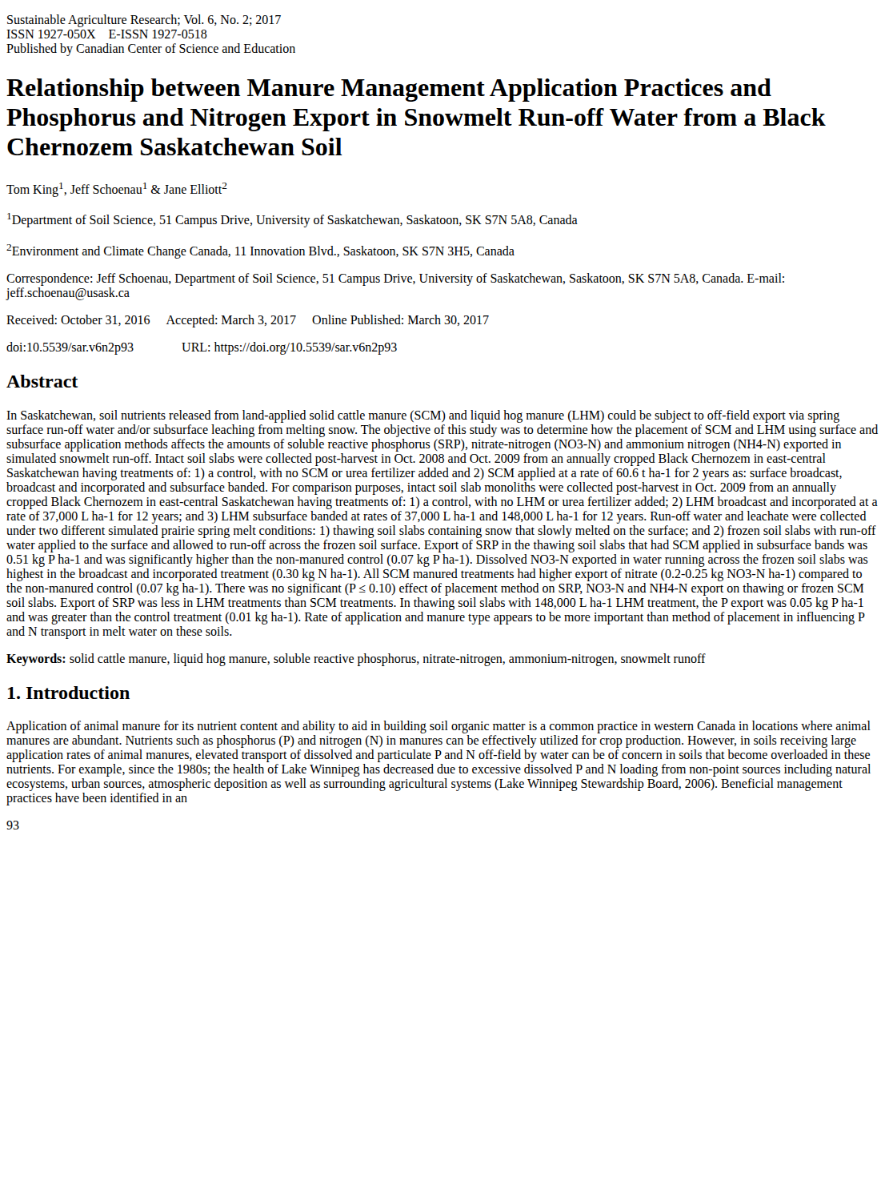Sustainable Agriculture Research; Vol. 6, No. 2; 2017
ISSN 1927-050X E-ISSN 1927-0518
Published by Canadian Center of Science and Education
Relationship between Manure Management Application Practices and Phosphorus and Nitrogen Export in Snowmelt Run-off Water from a Black Chernozem Saskatchewan Soil
Tom King1, Jeff Schoenau1 & Jane Elliott2
1Department of Soil Science, 51 Campus Drive, University of Saskatchewan, Saskatoon, SK S7N 5A8, Canada
2Environment and Climate Change Canada, 11 Innovation Blvd., Saskatoon, SK S7N 3H5, Canada
Correspondence: Jeff Schoenau, Department of Soil Science, 51 Campus Drive, University of Saskatchewan, Saskatoon, SK S7N 5A8, Canada. E-mail: jeff.schoenau@usask.ca
Received: October 31, 2016 Accepted: March 3, 2017 Online Published: March 30, 2017
doi:10.5539/sar.v6n2p93 URL: https://doi.org/10.5539/sar.v6n2p93
Abstract
In Saskatchewan, soil nutrients released from land-applied solid cattle manure (SCM) and liquid hog manure (LHM) could be subject to off-field export via spring surface run-off water and/or subsurface leaching from melting snow. The objective of this study was to determine how the placement of SCM and LHM using surface and subsurface application methods affects the amounts of soluble reactive phosphorus (SRP), nitrate-nitrogen (NO3-N) and ammonium nitrogen (NH4-N) exported in simulated snowmelt run-off. Intact soil slabs were collected post-harvest in Oct. 2008 and Oct. 2009 from an annually cropped Black Chernozem in east-central Saskatchewan having treatments of: 1) a control, with no SCM or urea fertilizer added and 2) SCM applied at a rate of 60.6 t ha-1 for 2 years as: surface broadcast, broadcast and incorporated and subsurface banded. For comparison purposes, intact soil slab monoliths were collected post-harvest in Oct. 2009 from an annually cropped Black Chernozem in east-central Saskatchewan having treatments of: 1) a control, with no LHM or urea fertilizer added; 2) LHM broadcast and incorporated at a rate of 37,000 L ha-1 for 12 years; and 3) LHM subsurface banded at rates of 37,000 L ha-1 and 148,000 L ha-1 for 12 years. Run-off water and leachate were collected under two different simulated prairie spring melt conditions: 1) thawing soil slabs containing snow that slowly melted on the surface; and 2) frozen soil slabs with run-off water applied to the surface and allowed to run-off across the frozen soil surface. Export of SRP in the thawing soil slabs that had SCM applied in subsurface bands was 0.51 kg P ha-1 and was significantly higher than the non-manured control (0.07 kg P ha-1). Dissolved NO3-N exported in water running across the frozen soil slabs was highest in the broadcast and incorporated treatment (0.30 kg N ha-1). All SCM manured treatments had higher export of nitrate (0.2-0.25 kg NO3-N ha-1) compared to the non-manured control (0.07 kg ha-1). There was no significant (P ≤ 0.10) effect of placement method on SRP, NO3-N and NH4-N export on thawing or frozen SCM soil slabs. Export of SRP was less in LHM treatments than SCM treatments. In thawing soil slabs with 148,000 L ha-1 LHM treatment, the P export was 0.05 kg P ha-1 and was greater than the control treatment (0.01 kg ha-1). Rate of application and manure type appears to be more important than method of placement in influencing P and N transport in melt water on these soils.
Keywords: solid cattle manure, liquid hog manure, soluble reactive phosphorus, nitrate-nitrogen, ammonium-nitrogen, snowmelt runoff
1. Introduction
Application of animal manure for its nutrient content and ability to aid in building soil organic matter is a common practice in western Canada in locations where animal manures are abundant. Nutrients such as phosphorus (P) and nitrogen (N) in manures can be effectively utilized for crop production. However, in soils receiving large application rates of animal manures, elevated transport of dissolved and particulate P and N off-field by water can be of concern in soils that become overloaded in these nutrients. For example, since the 1980s; the health of Lake Winnipeg has decreased due to excessive dissolved P and N loading from non-point sources including natural ecosystems, urban sources, atmospheric deposition as well as surrounding agricultural systems (Lake Winnipeg Stewardship Board, 2006). Beneficial management practices have been identified in an
93